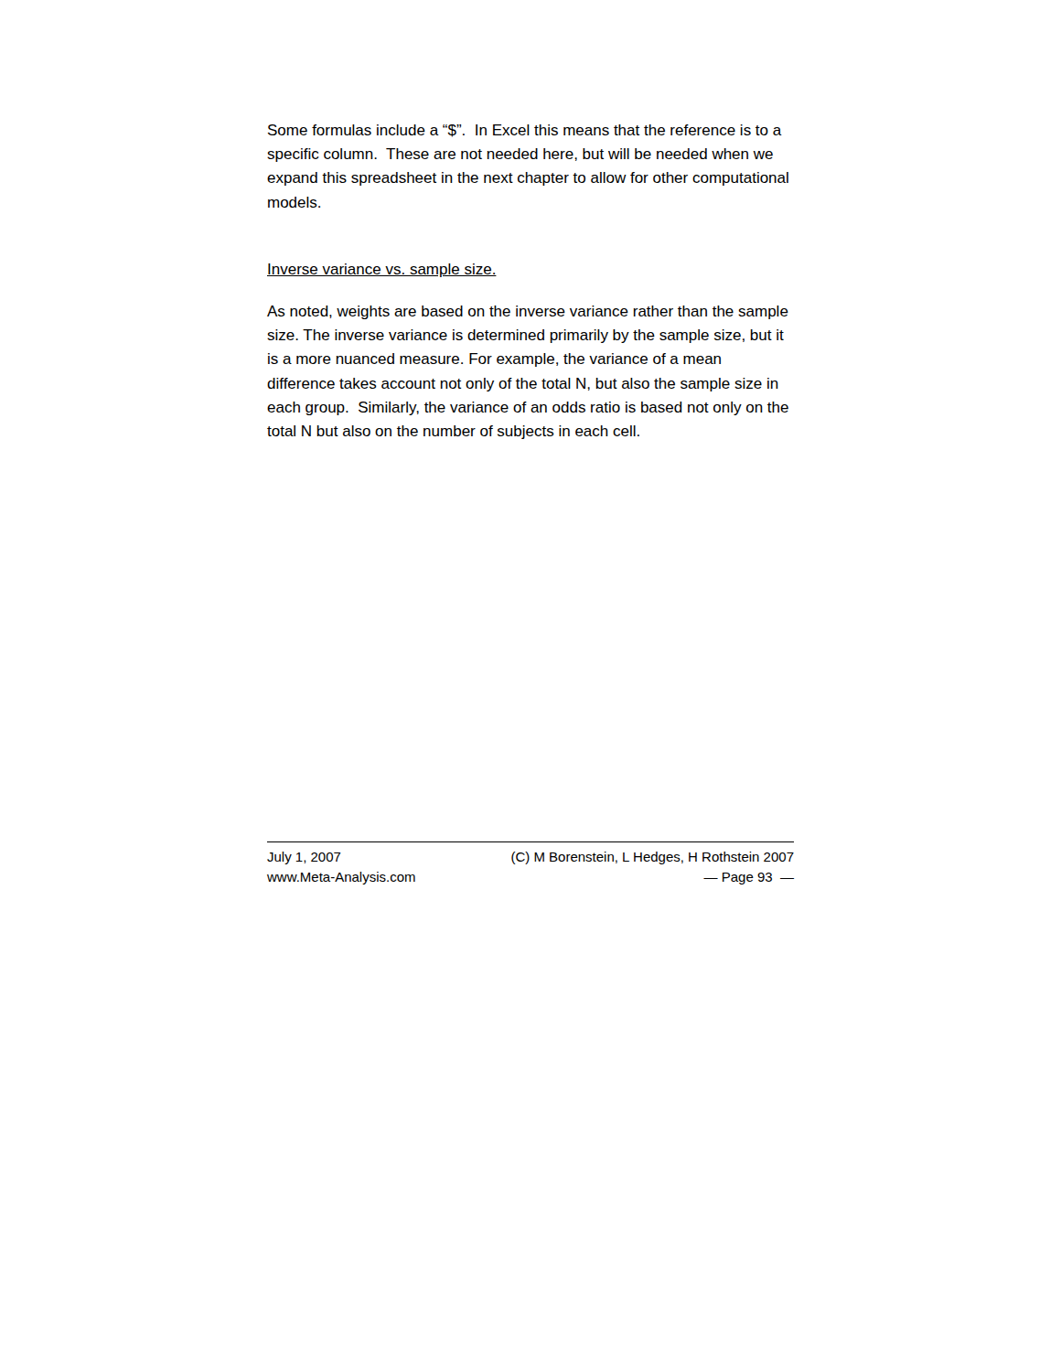Some formulas include a “$”. In Excel this means that the reference is to a specific column. These are not needed here, but will be needed when we expand this spreadsheet in the next chapter to allow for other computational models.
Inverse variance vs. sample size.
As noted, weights are based on the inverse variance rather than the sample size. The inverse variance is determined primarily by the sample size, but it is a more nuanced measure. For example, the variance of a mean difference takes account not only of the total N, but also the sample size in each group. Similarly, the variance of an odds ratio is based not only on the total N but also on the number of subjects in each cell.
July 1, 2007
www.Meta-Analysis.com
(C) M Borenstein, L Hedges, H Rothstein 2007
— Page 93 —